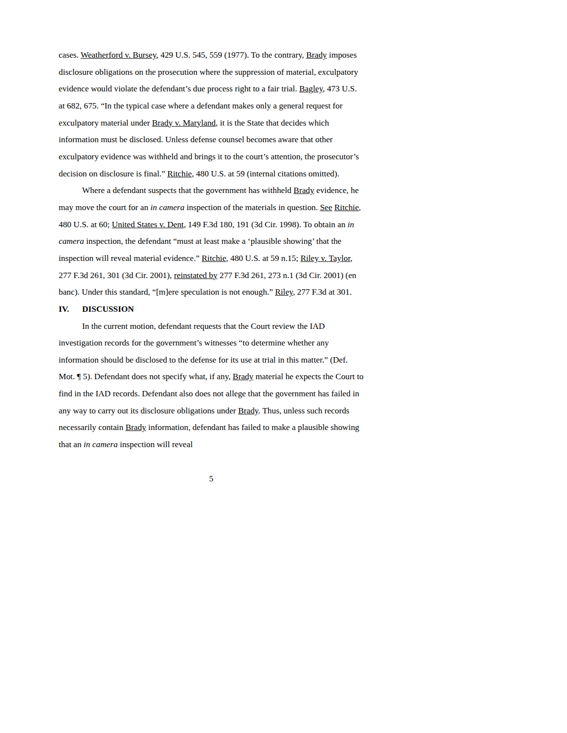cases. Weatherford v. Bursey, 429 U.S. 545, 559 (1977). To the contrary, Brady imposes disclosure obligations on the prosecution where the suppression of material, exculpatory evidence would violate the defendant’s due process right to a fair trial. Bagley, 473 U.S. at 682, 675. “In the typical case where a defendant makes only a general request for exculpatory material under Brady v. Maryland, it is the State that decides which information must be disclosed. Unless defense counsel becomes aware that other exculpatory evidence was withheld and brings it to the court’s attention, the prosecutor’s decision on disclosure is final.” Ritchie, 480 U.S. at 59 (internal citations omitted).
Where a defendant suspects that the government has withheld Brady evidence, he may move the court for an in camera inspection of the materials in question. See Ritchie, 480 U.S. at 60; United States v. Dent, 149 F.3d 180, 191 (3d Cir. 1998). To obtain an in camera inspection, the defendant “must at least make a ‘plausible showing’ that the inspection will reveal material evidence.” Ritchie, 480 U.S. at 59 n.15; Riley v. Taylor, 277 F.3d 261, 301 (3d Cir. 2001), reinstated by 277 F.3d 261, 273 n.1 (3d Cir. 2001) (en banc). Under this standard, “[m]ere speculation is not enough.” Riley, 277 F.3d at 301.
IV. DISCUSSION
In the current motion, defendant requests that the Court review the IAD investigation records for the government’s witnesses “to determine whether any information should be disclosed to the defense for its use at trial in this matter.” (Def. Mot. ¶ 5). Defendant does not specify what, if any, Brady material he expects the Court to find in the IAD records. Defendant also does not allege that the government has failed in any way to carry out its disclosure obligations under Brady. Thus, unless such records necessarily contain Brady information, defendant has failed to make a plausible showing that an in camera inspection will reveal
5